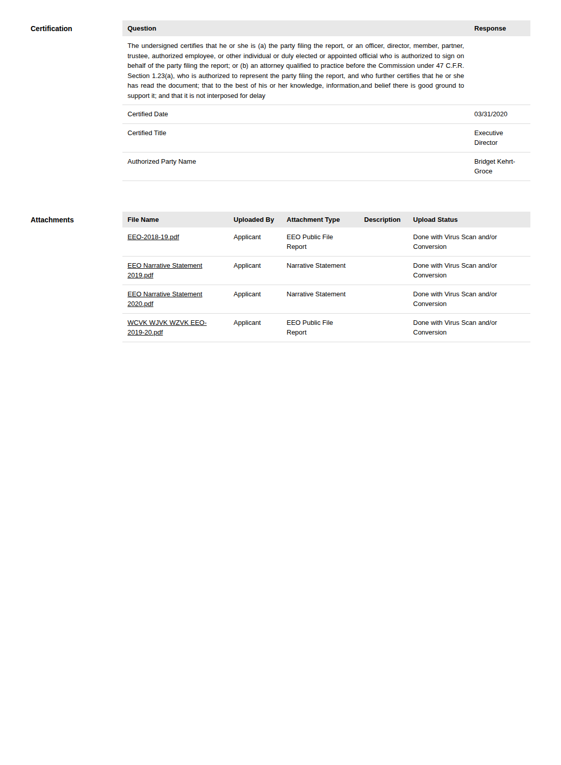Certification
| Question | Response |
| --- | --- |
| The undersigned certifies that he or she is (a) the party filing the report, or an officer, director, member, partner, trustee, authorized employee, or other individual or duly elected or appointed official who is authorized to sign on behalf of the party filing the report; or (b) an attorney qualified to practice before the Commission under 47 C.F.R. Section 1.23(a), who is authorized to represent the party filing the report, and who further certifies that he or she has read the document; that to the best of his or her knowledge, information,and belief there is good ground to support it; and that it is not interposed for delay | |
| Certified Date | 03/31/2020 |
| Certified Title | Executive Director |
| Authorized Party Name | Bridget Kehrt-Groce |
Attachments
| File Name | Uploaded By | Attachment Type | Description | Upload Status |
| --- | --- | --- | --- | --- |
| EEO-2018-19.pdf | Applicant | EEO Public File Report | | Done with Virus Scan and/or Conversion |
| EEO Narrative Statement 2019.pdf | Applicant | Narrative Statement | | Done with Virus Scan and/or Conversion |
| EEO Narrative Statement 2020.pdf | Applicant | Narrative Statement | | Done with Virus Scan and/or Conversion |
| WCVK WJVK WZVK EEO-2019-20.pdf | Applicant | EEO Public File Report | | Done with Virus Scan and/or Conversion |